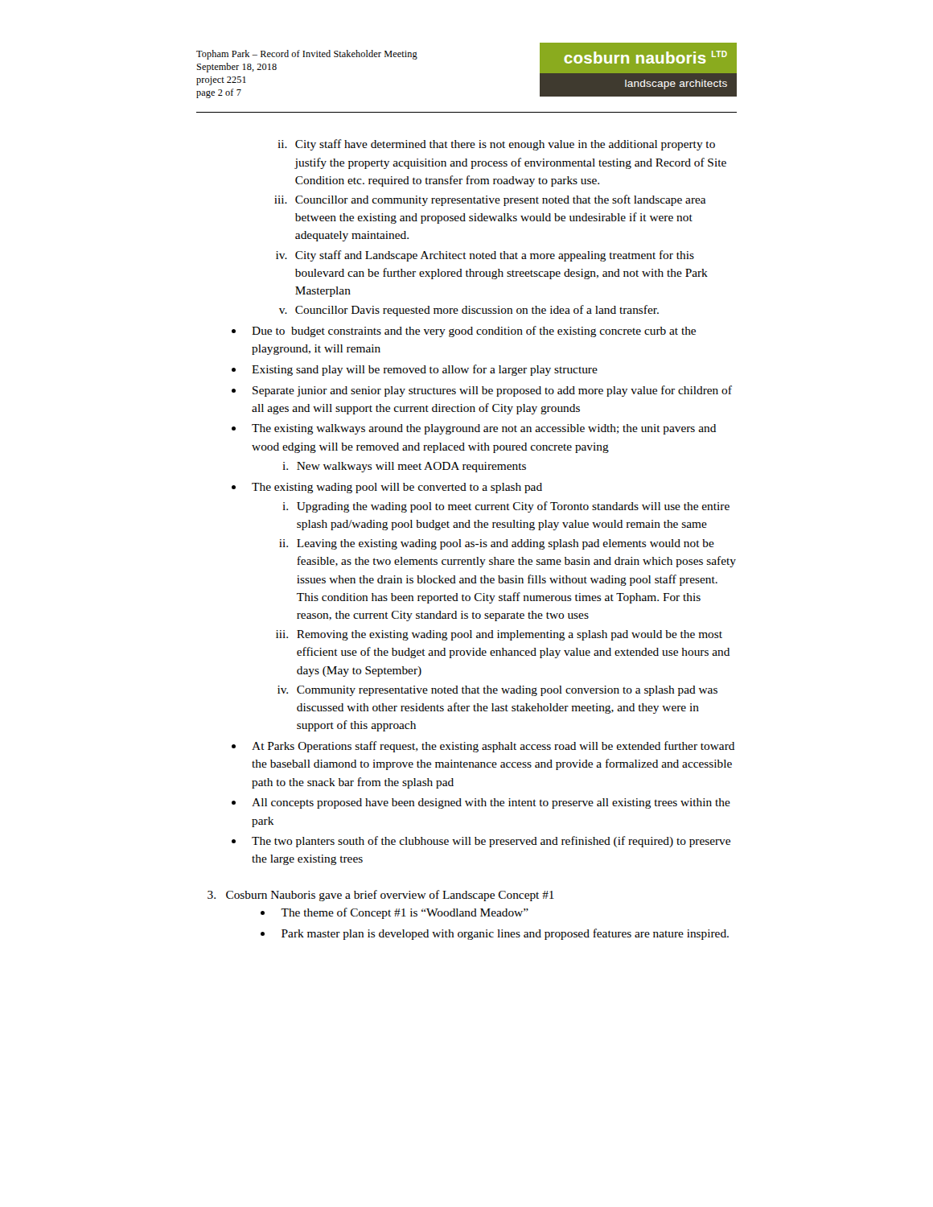Topham Park – Record of Invited Stakeholder Meeting
September 18, 2018
project 2251
page 2 of 7
cosburn nauboris LTD
landscape architects
City staff have determined that there is not enough value in the additional property to justify the property acquisition and process of environmental testing and Record of Site Condition etc. required to transfer from roadway to parks use.
Councillor and community representative present noted that the soft landscape area between the existing and proposed sidewalks would be undesirable if it were not adequately maintained.
City staff and Landscape Architect noted that a more appealing treatment for this boulevard can be further explored through streetscape design, and not with the Park Masterplan
Councillor Davis requested more discussion on the idea of a land transfer.
Due to budget constraints and the very good condition of the existing concrete curb at the playground, it will remain
Existing sand play will be removed to allow for a larger play structure
Separate junior and senior play structures will be proposed to add more play value for children of all ages and will support the current direction of City play grounds
The existing walkways around the playground are not an accessible width; the unit pavers and wood edging will be removed and replaced with poured concrete paving
New walkways will meet AODA requirements
The existing wading pool will be converted to a splash pad
Upgrading the wading pool to meet current City of Toronto standards will use the entire splash pad/wading pool budget and the resulting play value would remain the same
Leaving the existing wading pool as-is and adding splash pad elements would not be feasible, as the two elements currently share the same basin and drain which poses safety issues when the drain is blocked and the basin fills without wading pool staff present. This condition has been reported to City staff numerous times at Topham. For this reason, the current City standard is to separate the two uses
Removing the existing wading pool and implementing a splash pad would be the most efficient use of the budget and provide enhanced play value and extended use hours and days (May to September)
Community representative noted that the wading pool conversion to a splash pad was discussed with other residents after the last stakeholder meeting, and they were in support of this approach
At Parks Operations staff request, the existing asphalt access road will be extended further toward the baseball diamond to improve the maintenance access and provide a formalized and accessible path to the snack bar from the splash pad
All concepts proposed have been designed with the intent to preserve all existing trees within the park
The two planters south of the clubhouse will be preserved and refinished (if required) to preserve the large existing trees
Cosburn Nauboris gave a brief overview of Landscape Concept #1
The theme of Concept #1 is “Woodland Meadow”
Park master plan is developed with organic lines and proposed features are nature inspired.